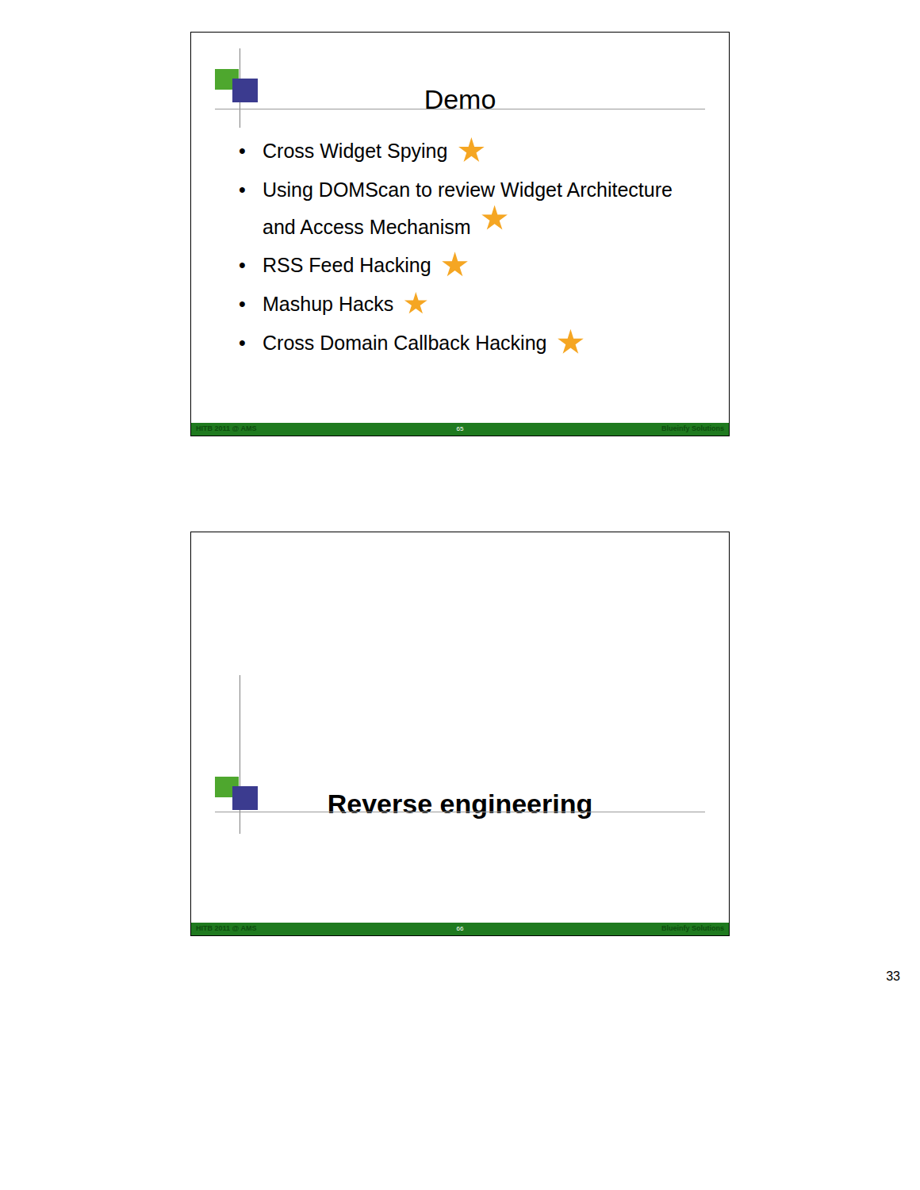Demo
Cross Widget Spying
Using DOMScan to review Widget Architecture and Access Mechanism
RSS Feed Hacking
Mashup Hacks
Cross Domain Callback Hacking
HITB 2011 @ AMS 65 Blueinfy Solutions
Reverse engineering
HITB 2011 @ AMS 66 Blueinfy Solutions
33